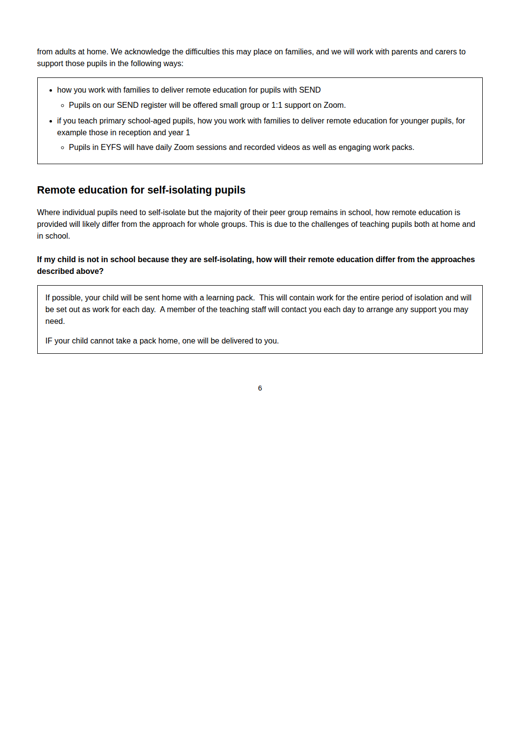from adults at home. We acknowledge the difficulties this may place on families, and we will work with parents and carers to support those pupils in the following ways:
how you work with families to deliver remote education for pupils with SEND
Pupils on our SEND register will be offered small group or 1:1 support on Zoom.
if you teach primary school-aged pupils, how you work with families to deliver remote education for younger pupils, for example those in reception and year 1
Pupils in EYFS will have daily Zoom sessions and recorded videos as well as engaging work packs.
Remote education for self-isolating pupils
Where individual pupils need to self-isolate but the majority of their peer group remains in school, how remote education is provided will likely differ from the approach for whole groups. This is due to the challenges of teaching pupils both at home and in school.
If my child is not in school because they are self-isolating, how will their remote education differ from the approaches described above?
If possible, your child will be sent home with a learning pack. This will contain work for the entire period of isolation and will be set out as work for each day. A member of the teaching staff will contact you each day to arrange any support you may need.
IF your child cannot take a pack home, one will be delivered to you.
6